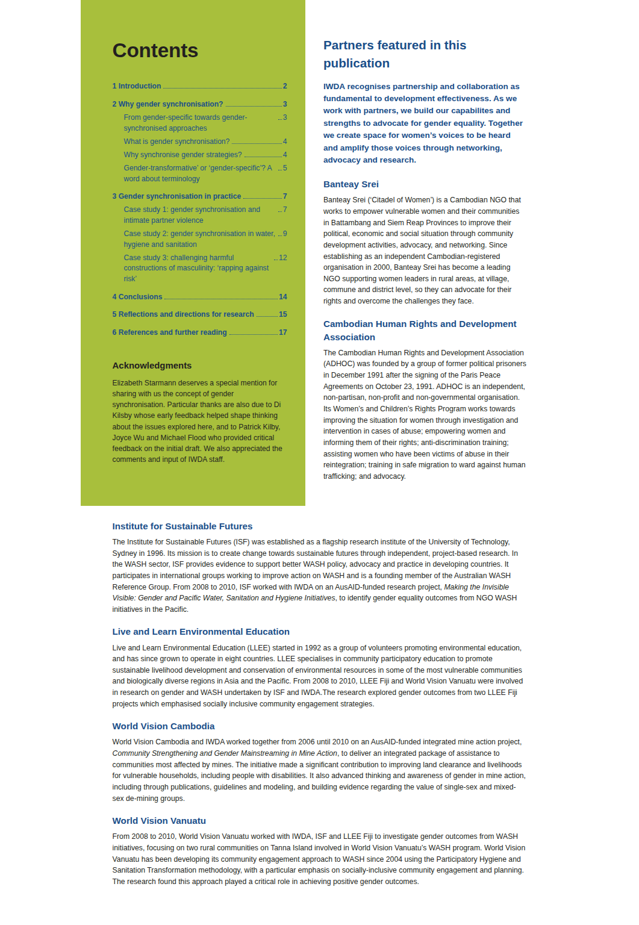Contents
1 Introduction 2
2 Why gender synchronisation? 3
From gender-specific towards gender-synchronised approaches 3
What is gender synchronisation? 4
Why synchronise gender strategies? 4
Gender-transformative’ or ‘gender-specific’? A word about terminology 5
3 Gender synchronisation in practice 7
Case study 1: gender synchronisation and intimate partner violence 7
Case study 2: gender synchronisation in water, hygiene and sanitation 9
Case study 3: challenging harmful constructions of masculinity: ‘rapping against risk’ 12
4 Conclusions 14
5 Reflections and directions for research 15
6 References and further reading 17
Acknowledgments
Elizabeth Starmann deserves a special mention for sharing with us the concept of gender synchronisation. Particular thanks are also due to Di Kilsby whose early feedback helped shape thinking about the issues explored here, and to Patrick Kilby, Joyce Wu and Michael Flood who provided critical feedback on the initial draft. We also appreciated the comments and input of IWDA staff.
Partners featured in this publication
IWDA recognises partnership and collaboration as fundamental to development effectiveness. As we work with partners, we build our capabilites and strengths to advocate for gender equality. Together we create space for women’s voices to be heard and amplify those voices through networking, advocacy and research.
Banteay Srei
Banteay Srei (‘Citadel of Women’) is a Cambodian NGO that works to empower vulnerable women and their communities in Battambang and Siem Reap Provinces to improve their political, economic and social situation through community development activities, advocacy, and networking. Since establishing as an independent Cambodian-registered organisation in 2000, Banteay Srei has become a leading NGO supporting women leaders in rural areas, at village, commune and district level, so they can advocate for their rights and overcome the challenges they face.
Cambodian Human Rights and Development Association
The Cambodian Human Rights and Development Association (ADHOC) was founded by a group of former political prisoners in December 1991 after the signing of the Paris Peace Agreements on October 23, 1991. ADHOC is an independent, non-partisan, non-profit and non-governmental organisation. Its Women’s and Children’s Rights Program works towards improving the situation for women through investigation and intervention in cases of abuse; empowering women and informing them of their rights; anti-discrimination training; assisting women who have been victims of abuse in their reintegration; training in safe migration to ward against human trafficking; and advocacy.
Institute for Sustainable Futures
The Institute for Sustainable Futures (ISF) was established as a flagship research institute of the University of Technology, Sydney in 1996. Its mission is to create change towards sustainable futures through independent, project-based research. In the WASH sector, ISF provides evidence to support better WASH policy, advocacy and practice in developing countries. It participates in international groups working to improve action on WASH and is a founding member of the Australian WASH Reference Group. From 2008 to 2010, ISF worked with IWDA on an AusAID-funded research project, Making the Invisible Visible: Gender and Pacific Water, Sanitation and Hygiene Initiatives, to identify gender equality outcomes from NGO WASH initiatives in the Pacific.
Live and Learn Environmental Education
Live and Learn Environmental Education (LLEE) started in 1992 as a group of volunteers promoting environmental education, and has since grown to operate in eight countries. LLEE specialises in community participatory education to promote sustainable livelihood development and conservation of environmental resources in some of the most vulnerable communities and biologically diverse regions in Asia and the Pacific. From 2008 to 2010, LLEE Fiji and World Vision Vanuatu were involved in research on gender and WASH undertaken by ISF and IWDA.The research explored gender outcomes from two LLEE Fiji projects which emphasised socially inclusive community engagement strategies.
World Vision Cambodia
World Vision Cambodia and IWDA worked together from 2006 until 2010 on an AusAID-funded integrated mine action project, Community Strengthening and Gender Mainstreaming in Mine Action, to deliver an integrated package of assistance to communities most affected by mines. The initiative made a significant contribution to improving land clearance and livelihoods for vulnerable households, including people with disabilities. It also advanced thinking and awareness of gender in mine action, including through publications, guidelines and modeling, and building evidence regarding the value of single-sex and mixed-sex de-mining groups.
World Vision Vanuatu
From 2008 to 2010, World Vision Vanuatu worked with IWDA, ISF and LLEE Fiji to investigate gender outcomes from WASH initiatives, focusing on two rural communities on Tanna Island involved in World Vision Vanuatu’s WASH program. World Vision Vanuatu has been developing its community engagement approach to WASH since 2004 using the Participatory Hygiene and Sanitation Transformation methodology, with a particular emphasis on socially-inclusive community engagement and planning. The research found this approach played a critical role in achieving positive gender outcomes.